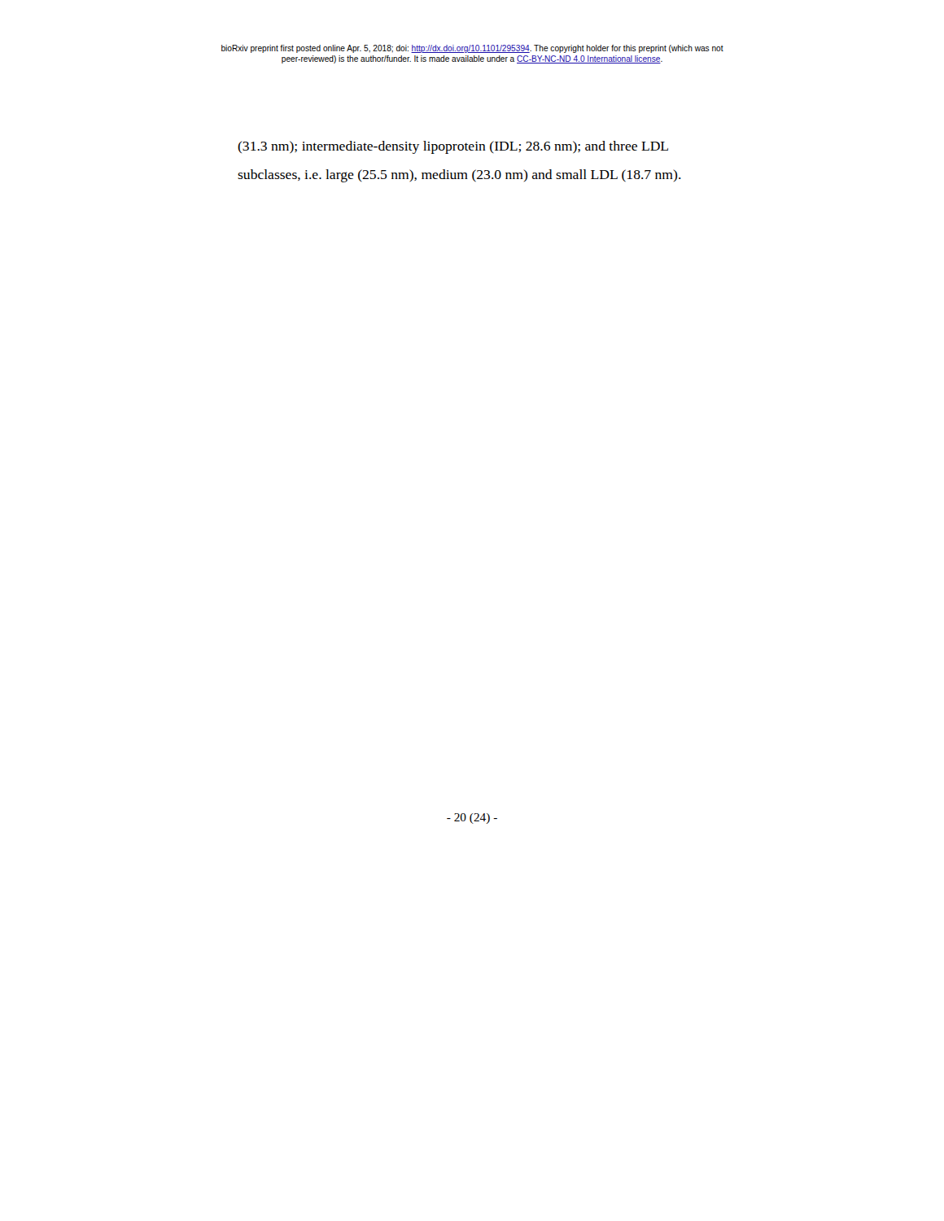bioRxiv preprint first posted online Apr. 5, 2018; doi: http://dx.doi.org/10.1101/295394. The copyright holder for this preprint (which was not
peer-reviewed) is the author/funder. It is made available under a CC-BY-NC-ND 4.0 International license.
(31.3 nm); intermediate-density lipoprotein (IDL; 28.6 nm); and three LDL subclasses, i.e. large (25.5 nm), medium (23.0 nm) and small LDL (18.7 nm).
- 20 (24) -